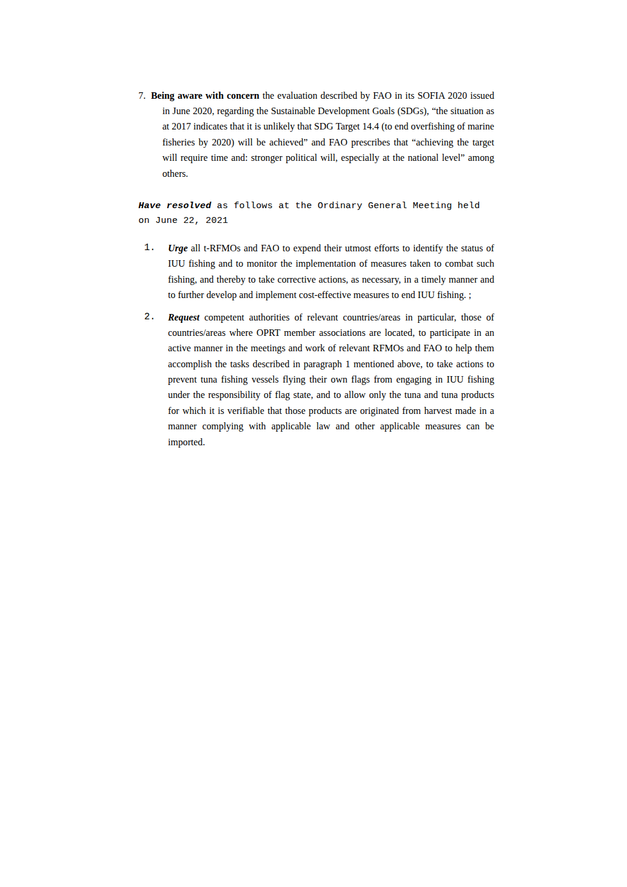7. Being aware with concern the evaluation described by FAO in its SOFIA 2020 issued in June 2020, regarding the Sustainable Development Goals (SDGs), “the situation as at 2017 indicates that it is unlikely that SDG Target 14.4 (to end overfishing of marine fisheries by 2020) will be achieved” and FAO prescribes that “achieving the target will require time and: stronger political will, especially at the national level” among others.
Have resolved as follows at the Ordinary General Meeting held on June 22, 2021
1. Urge all t-RFMOs and FAO to expend their utmost efforts to identify the status of IUU fishing and to monitor the implementation of measures taken to combat such fishing, and thereby to take corrective actions, as necessary, in a timely manner and to further develop and implement cost-effective measures to end IUU fishing. ;
2. Request competent authorities of relevant countries/areas in particular, those of countries/areas where OPRT member associations are located, to participate in an active manner in the meetings and work of relevant RFMOs and FAO to help them accomplish the tasks described in paragraph 1 mentioned above, to take actions to prevent tuna fishing vessels flying their own flags from engaging in IUU fishing under the responsibility of flag state, and to allow only the tuna and tuna products for which it is verifiable that those products are originated from harvest made in a manner complying with applicable law and other applicable measures can be imported.